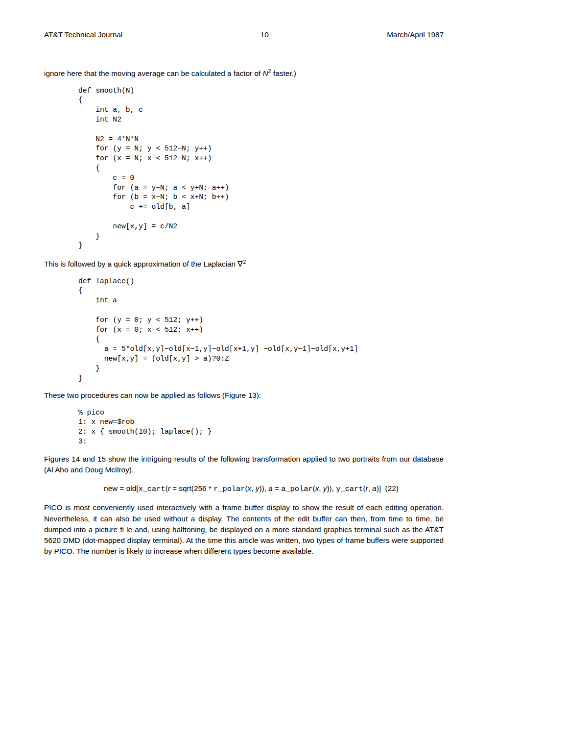AT&T Technical Journal
10
March/April 1987
ignore here that the moving average can be calculated a factor of N 2 faster.)
def smooth(N)
{
    int a, b, c
    int N2

    N2 = 4*N*N
    for (y = N; y < 512−N; y++)
    for (x = N; x < 512−N; x++)
    {
        c = 0
        for (a = y−N; a < y+N; a++)
        for (b = x−N; b < x+N; b++)
            c += old[b, a]

        new[x,y] = c/N2
    }
}
This is followed by a quick approximation of the Laplacian ∇2
def laplace()
{
    int a

    for (y = 0; y < 512; y++)
    for (x = 0; x < 512; x++)
    {
      a = 5*old[x,y]−old[x−1,y]−old[x+1,y] −old[x,y−1]−old[x,y+1]
      new[x,y] = (old[x,y] > a)?0:Z
    }
}
These two procedures can now be applied as follows (Figure 13):
% pico
1: x new=$rob
2: x { smooth(10); laplace(); }
3:
Figures 14 and 15 show the intriguing results of the following transformation applied to two portraits from our database (Al Aho and Doug McIlroy).
new = old[x_cart(r = sqrt(256 * r_polar(x, y)), a = a_polar(x, y)), y_cart(r, a)] (22)
PICO is most conveniently used interactively with a frame buffer display to show the result of each editing operation. Nevertheless, it can also be used without a display. The contents of the edit buffer can then, from time to time, be dumped into a picture fi le and, using halftoning, be displayed on a more standard graphics terminal such as the AT&T 5620 DMD (dot-mapped display terminal). At the time this article was written, two types of frame buffers were supported by PICO. The number is likely to increase when different types become available.